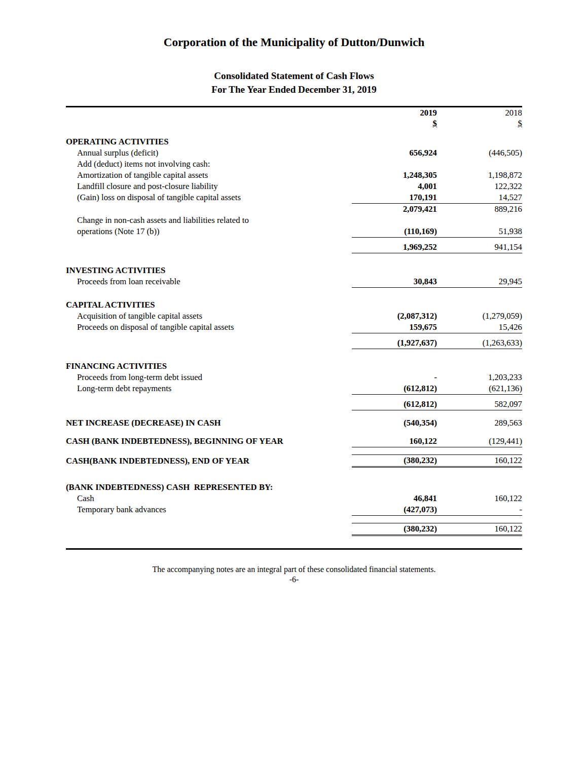Corporation of the Municipality of Dutton/Dunwich
Consolidated Statement of Cash Flows
For The Year Ended December 31, 2019
| | 2019 | 2018 |
| | $ | $ |
| OPERATING ACTIVITIES | | |
| Annual surplus (deficit) | 656,924 | (446,505) |
| Add (deduct) items not involving cash: | | |
| Amortization of tangible capital assets | 1,248,305 | 1,198,872 |
| Landfill closure and post-closure liability | 4,001 | 122,322 |
| (Gain) loss on disposal of tangible capital assets | 170,191 | 14,527 |
| | 2,079,421 | 889,216 |
| Change in non-cash assets and liabilities related to | | |
| operations (Note 17 (b)) | (110,169) | 51,938 |
| | 1,969,252 | 941,154 |
| INVESTING ACTIVITIES | | |
| Proceeds from loan receivable | 30,843 | 29,945 |
| CAPITAL ACTIVITIES | | |
| Acquisition of tangible capital assets | (2,087,312) | (1,279,059) |
| Proceeds on disposal of tangible capital assets | 159,675 | 15,426 |
| | (1,927,637) | (1,263,633) |
| FINANCING ACTIVITIES | | |
| Proceeds from long-term debt issued | - | 1,203,233 |
| Long-term debt repayments | (612,812) | (621,136) |
| | (612,812) | 582,097 |
| NET INCREASE (DECREASE) IN CASH | (540,354) | 289,563 |
| CASH (BANK INDEBTEDNESS), BEGINNING OF YEAR | 160,122 | (129,441) |
| CASH(BANK INDEBTEDNESS), END OF YEAR | (380,232) | 160,122 |
| (BANK INDEBTEDNESS) CASH REPRESENTED BY: | | |
| Cash | 46,841 | 160,122 |
| Temporary bank advances | (427,073) | - |
| | (380,232) | 160,122 |
The accompanying notes are an integral part of these consolidated financial statements.
-6-